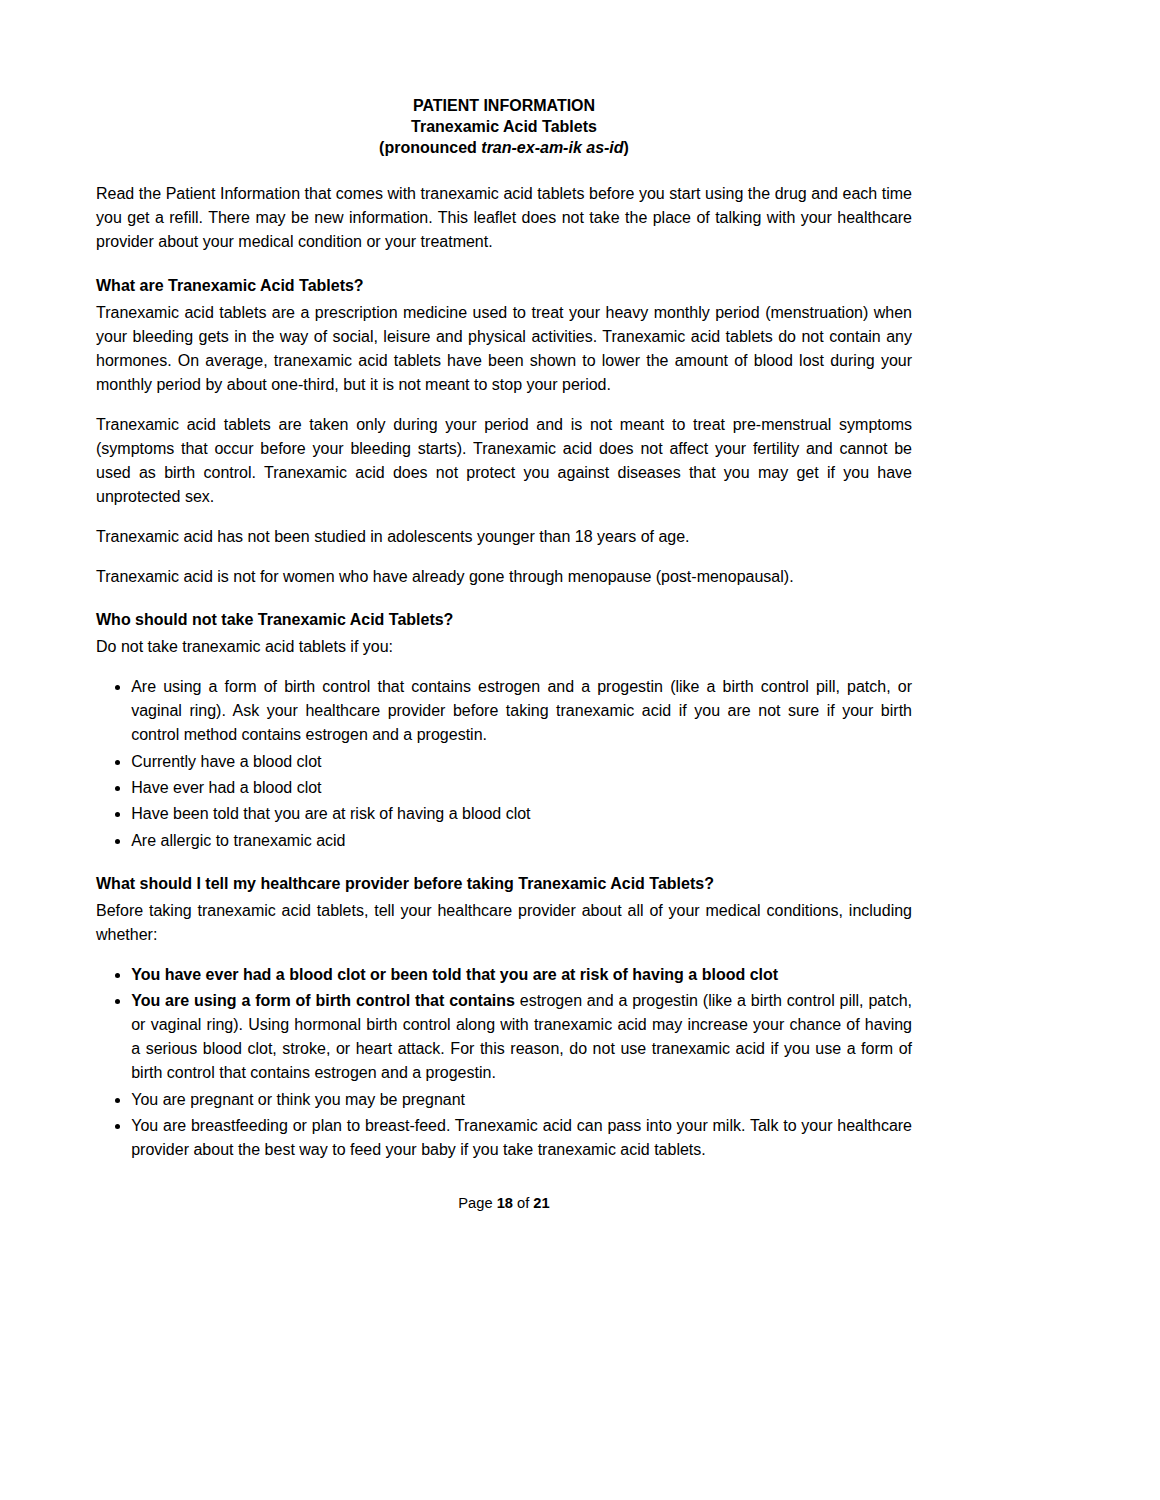PATIENT INFORMATION
Tranexamic Acid Tablets
(pronounced tran-ex-am-ik as-id)
Read the Patient Information that comes with tranexamic acid tablets before you start using the drug and each time you get a refill. There may be new information. This leaflet does not take the place of talking with your healthcare provider about your medical condition or your treatment.
What are Tranexamic Acid Tablets?
Tranexamic acid tablets are a prescription medicine used to treat your heavy monthly period (menstruation) when your bleeding gets in the way of social, leisure and physical activities. Tranexamic acid tablets do not contain any hormones. On average, tranexamic acid tablets have been shown to lower the amount of blood lost during your monthly period by about one-third, but it is not meant to stop your period.
Tranexamic acid tablets are taken only during your period and is not meant to treat pre-menstrual symptoms (symptoms that occur before your bleeding starts). Tranexamic acid does not affect your fertility and cannot be used as birth control. Tranexamic acid does not protect you against diseases that you may get if you have unprotected sex.
Tranexamic acid has not been studied in adolescents younger than 18 years of age.
Tranexamic acid is not for women who have already gone through menopause (post-menopausal).
Who should not take Tranexamic Acid Tablets?
Do not take tranexamic acid tablets if you:
Are using a form of birth control that contains estrogen and a progestin (like a birth control pill, patch, or vaginal ring). Ask your healthcare provider before taking tranexamic acid if you are not sure if your birth control method contains estrogen and a progestin.
Currently have a blood clot
Have ever had a blood clot
Have been told that you are at risk of having a blood clot
Are allergic to tranexamic acid
What should I tell my healthcare provider before taking Tranexamic Acid Tablets?
Before taking tranexamic acid tablets, tell your healthcare provider about all of your medical conditions, including whether:
You have ever had a blood clot or been told that you are at risk of having a blood clot
You are using a form of birth control that contains estrogen and a progestin (like a birth control pill, patch, or vaginal ring). Using hormonal birth control along with tranexamic acid may increase your chance of having a serious blood clot, stroke, or heart attack. For this reason, do not use tranexamic acid if you use a form of birth control that contains estrogen and a progestin.
You are pregnant or think you may be pregnant
You are breastfeeding or plan to breast-feed. Tranexamic acid can pass into your milk. Talk to your healthcare provider about the best way to feed your baby if you take tranexamic acid tablets.
Page 18 of 21